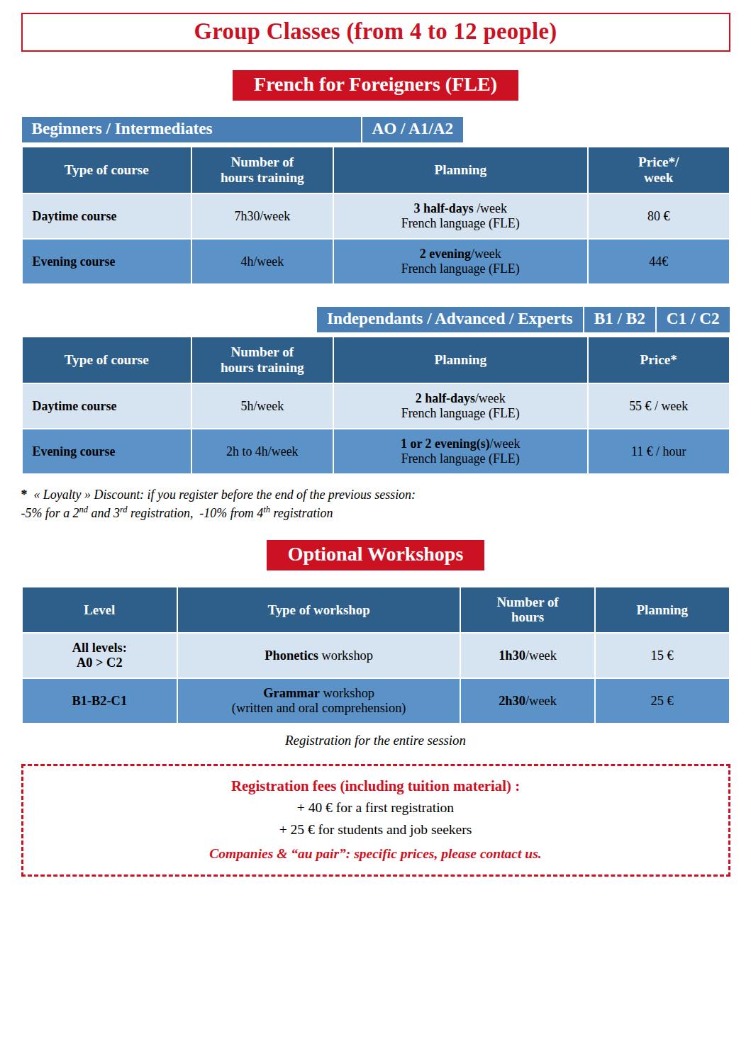Group Classes (from 4 to 12 people)
French for Foreigners (FLE)
Beginners / Intermediates
AO / A1/A2
| Type of course | Number of hours training | Planning | Price*/ week |
| --- | --- | --- | --- |
| Daytime course | 7h30/week | 3 half-days /week French language (FLE) | 80 € |
| Evening course | 4h/week | 2 evening /week French language (FLE) | 44€ |
Independants / Advanced / Experts
B1 / B2
C1 / C2
| Type of course | Number of hours training | Planning | Price* |
| --- | --- | --- | --- |
| Daytime course | 5h/week | 2 half-days /week French language (FLE) | 55 € / week |
| Evening course | 2h to 4h/week | 1 or 2 evening(s) /week French language (FLE) | 11 € / hour |
* « Loyalty » Discount: if you register before the end of the previous session:
-5% for a 2nd and 3rd registration, -10% from 4th registration
Optional Workshops
| Level | Type of workshop | Number of hours | Planning |
| --- | --- | --- | --- |
| All levels: A0 > C2 | Phonetics workshop | 1h30 /week | 15 € |
| B1-B2-C1 | Grammar workshop (written and oral comprehension) | 2h30 /week | 25 € |
Registration for the entire session
Registration fees (including tuition material) :
+ 40 € for a first registration
+ 25 € for students and job seekers Companies & “au pair”: specific prices, please contact us.